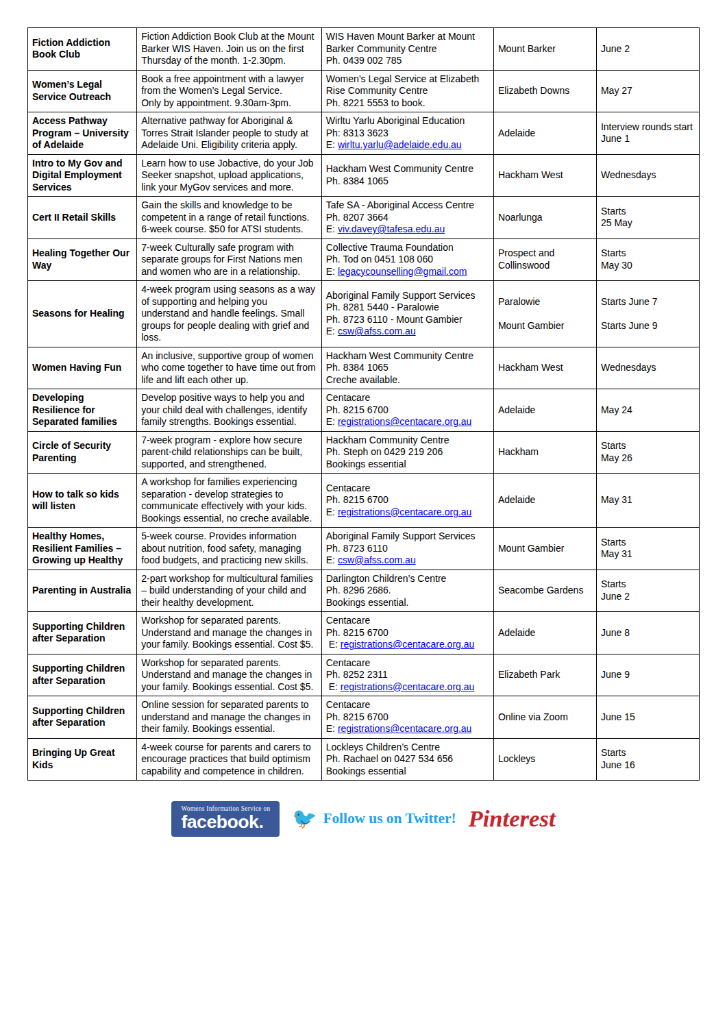| Fiction Addiction Book Club | Fiction Addiction Book Club at the Mount Barker WIS Haven. Join us on the first Thursday of the month. 1-2.30pm. | WIS Haven Mount Barker at Mount Barker Community Centre Ph. 0439 002 785 | Mount Barker | June 2 |
| Women’s Legal Service Outreach | Book a free appointment with a lawyer from the Women’s Legal Service. Only by appointment. 9.30am-3pm. | Women’s Legal Service at Elizabeth Rise Community Centre Ph. 8221 5553 to book. | Elizabeth Downs | May 27 |
| Access Pathway Program – University of Adelaide | Alternative pathway for Aboriginal & Torres Strait Islander people to study at Adelaide Uni. Eligibility criteria apply. | Wirltu Yarlu Aboriginal Education Ph: 8313 3623 E: wirltu.yarlu@adelaide.edu.au | Adelaide | Interview rounds start June 1 |
| Intro to My Gov and Digital Employment Services | Learn how to use Jobactive, do your Job Seeker snapshot, upload applications, link your MyGov services and more. | Hackham West Community Centre Ph. 8384 1065 | Hackham West | Wednesdays |
| Cert II Retail Skills | Gain the skills and knowledge to be competent in a range of retail functions. 6-week course. $50 for ATSI students. | Tafe SA - Aboriginal Access Centre Ph. 8207 3664 E: viv.davey@tafesa.edu.au | Noarlunga | Starts 25 May |
| Healing Together Our Way | 7-week Culturally safe program with separate groups for First Nations men and women who are in a relationship. | Collective Trauma Foundation Ph. Tod on 0451 108 060 E: legacycounselling@gmail.com | Prospect and Collinswood | Starts May 30 |
| Seasons for Healing | 4-week program using seasons as a way of supporting and helping you understand and handle feelings. Small groups for people dealing with grief and loss. | Aboriginal Family Support Services Ph. 8281 5440 - Paralowie Ph. 8723 6110 - Mount Gambier E: csw@afss.com.au | Paralowie Mount Gambier | Starts June 7 Starts June 9 |
| Women Having Fun | An inclusive, supportive group of women who come together to have time out from life and lift each other up. | Hackham West Community Centre Ph. 8384 1065 Creche available. | Hackham West | Wednesdays |
| Developing Resilience for Separated families | Develop positive ways to help you and your child deal with challenges, identify family strengths. Bookings essential. | Centacare Ph. 8215 6700 E: registrations@centacare.org.au | Adelaide | May 24 |
| Circle of Security Parenting | 7-week program - explore how secure parent-child relationships can be built, supported, and strengthened. | Hackham Community Centre Ph. Steph on 0429 219 206 Bookings essential | Hackham | Starts May 26 |
| How to talk so kids will listen | A workshop for families experiencing separation - develop strategies to communicate effectively with your kids. Bookings essential, no creche available. | Centacare Ph. 8215 6700 E: registrations@centacare.org.au | Adelaide | May 31 |
| Healthy Homes, Resilient Families – Growing up Healthy | 5-week course. Provides information about nutrition, food safety, managing food budgets, and practicing new skills. | Aboriginal Family Support Services Ph. 8723 6110 E: csw@afss.com.au | Mount Gambier | Starts May 31 |
| Parenting in Australia | 2-part workshop for multicultural families – build understanding of your child and their healthy development. | Darlington Children’s Centre Ph. 8296 2686. Bookings essential. | Seacombe Gardens | Starts June 2 |
| Supporting Children after Separation | Workshop for separated parents. Understand and manage the changes in your family. Bookings essential. Cost $5. | Centacare Ph. 8215 6700 E: registrations@centacare.org.au | Adelaide | June 8 |
| Supporting Children after Separation | Workshop for separated parents. Understand and manage the changes in your family. Bookings essential. Cost $5. | Centacare Ph. 8252 2311 E: registrations@centacare.org.au | Elizabeth Park | June 9 |
| Supporting Children after Separation | Online session for separated parents to understand and manage the changes in their family. Bookings essential. | Centacare Ph. 8215 6700 E: registrations@centacare.org.au | Online via Zoom | June 15 |
| Bringing Up Great Kids | 4-week course for parents and carers to encourage practices that build optimism capability and competence in children. | Lockleys Children’s Centre Ph. Rachael on 0427 534 656 Bookings essential | Lockleys | Starts June 16 |
Womens Information Service on facebook. 🐦 Follow us on Twitter! Pinterest